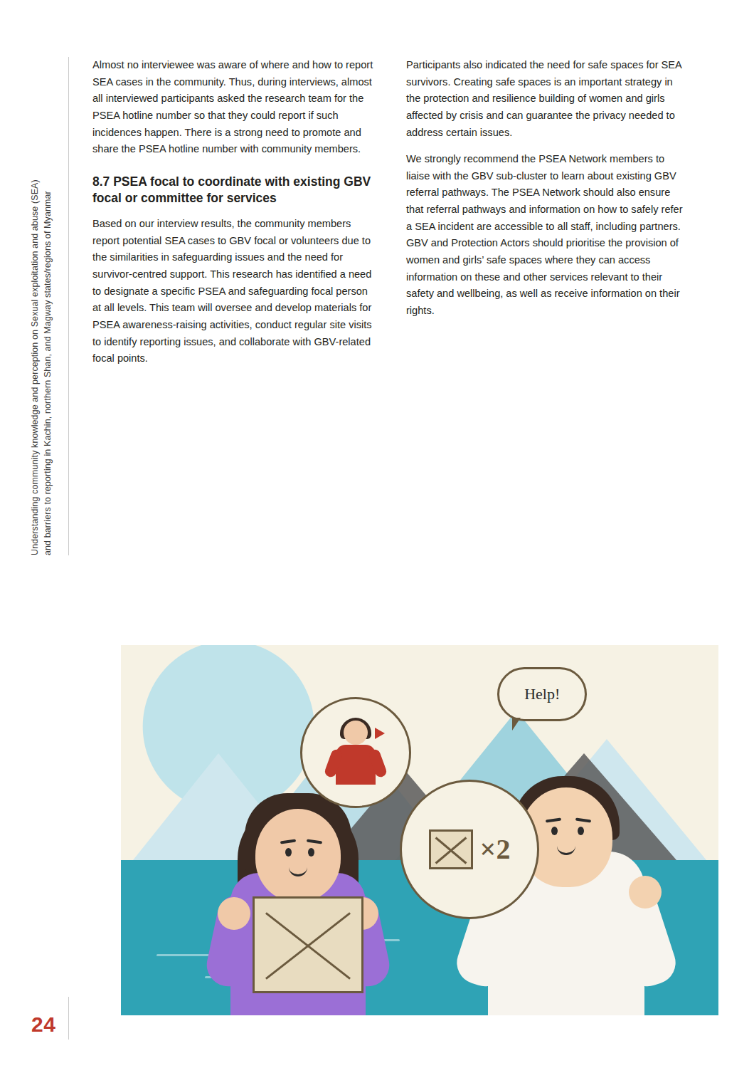Understanding community knowledge and perception on Sexual exploitation and abuse (SEA) and barriers to reporting in Kachin, northern Shan, and Magway states/regions of Myanmar
Almost no interviewee was aware of where and how to report SEA cases in the community. Thus, during interviews, almost all interviewed participants asked the research team for the PSEA hotline number so that they could report if such incidences happen. There is a strong need to promote and share the PSEA hotline number with community members.
8.7 PSEA focal to coordinate with existing GBV focal or committee for services
Based on our interview results, the community members report potential SEA cases to GBV focal or volunteers due to the similarities in safeguarding issues and the need for survivor-centred support. This research has identified a need to designate a specific PSEA and safeguarding focal person at all levels. This team will oversee and develop materials for PSEA awareness-raising activities, conduct regular site visits to identify reporting issues, and collaborate with GBV-related focal points.
Participants also indicated the need for safe spaces for SEA survivors. Creating safe spaces is an important strategy in the protection and resilience building of women and girls affected by crisis and can guarantee the privacy needed to address certain issues.
We strongly recommend the PSEA Network members to liaise with the GBV sub-cluster to learn about existing GBV referral pathways. The PSEA Network should also ensure that referral pathways and information on how to safely refer a SEA incident are accessible to all staff, including partners. GBV and Protection Actors should prioritise the provision of women and girls’ safe spaces where they can access information on these and other services relevant to their safety and wellbeing, as well as receive information on their rights.
Help!
×2
24